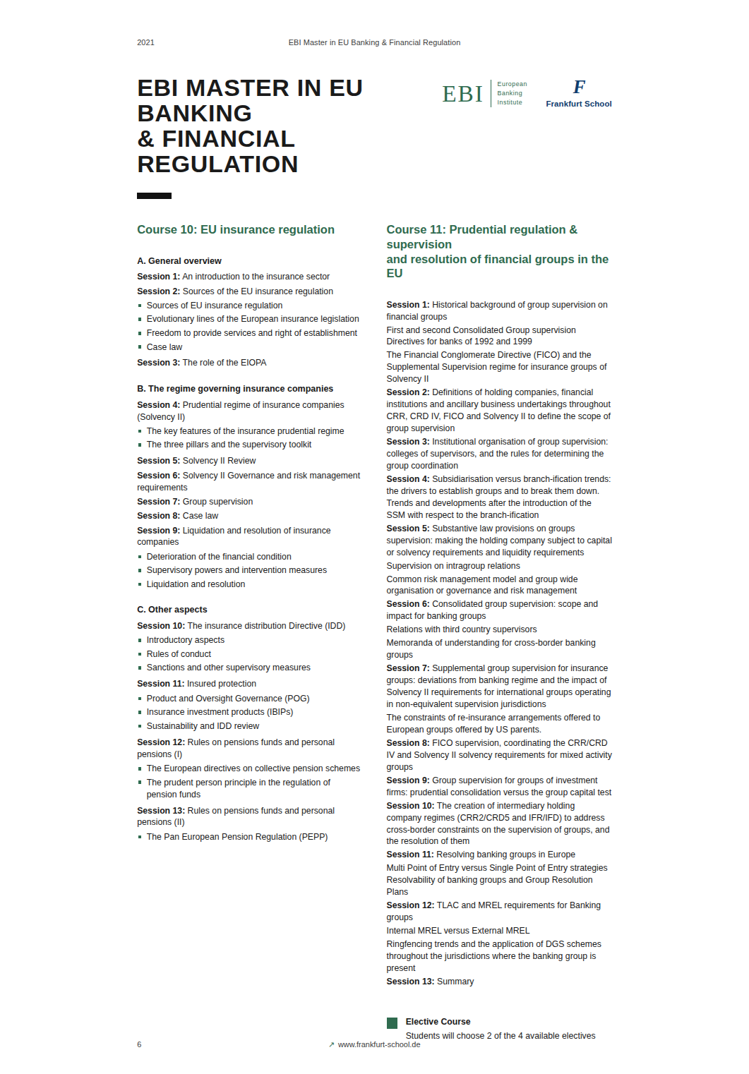2021
EBI Master in EU Banking & Financial Regulation
EBI Master in EU Banking
& Financial Regulation
EBI
European
Banking
Institute
F
Frankfurt School
Course 10: EU insurance regulation
A. General overview
Session 1: An introduction to the insurance sector
Session 2: Sources of the EU insurance regulation
Sources of EU insurance regulation
Evolutionary lines of the European insurance legislation
Freedom to provide services and right of establishment
Case law
Session 3: The role of the EIOPA
B. The regime governing insurance companies
Session 4: Prudential regime of insurance companies (Solvency II)
The key features of the insurance prudential regime
The three pillars and the supervisory toolkit
Session 5: Solvency II Review
Session 6: Solvency II Governance and risk management requirements
Session 7: Group supervision
Session 8: Case law
Session 9: Liquidation and resolution of insurance companies
Deterioration of the financial condition
Supervisory powers and intervention measures
Liquidation and resolution
C. Other aspects
Session 10: The insurance distribution Directive (IDD)
Introductory aspects
Rules of conduct
Sanctions and other supervisory measures
Session 11: Insured protection
Product and Oversight Governance (POG)
Insurance investment products (IBIPs)
Sustainability and IDD review
Session 12: Rules on pensions funds and personal pensions (I)
The European directives on collective pension schemes
The prudent person principle in the regulation of pension funds
Session 13: Rules on pensions funds and personal pensions (II)
The Pan European Pension Regulation (PEPP)
Course 11: Prudential regulation & supervision
and resolution of financial groups in the EU
Session 1: Historical background of group supervision on financial groups
First and second Consolidated Group supervision Directives for banks of 1992 and 1999
The Financial Conglomerate Directive (FICO) and the Supplemental Supervision regime for insurance groups of Solvency II
Session 2: Definitions of holding companies, financial institutions and ancillary business undertakings throughout CRR, CRD IV, FICO and Solvency II to define the scope of group supervision
Session 3: Institutional organisation of group supervision: colleges of supervisors, and the rules for determining the group coordination
Session 4: Subsidiarisation versus branch-ification trends: the drivers to establish groups and to break them down. Trends and developments after the introduction of the SSM with respect to the branch-ification
Session 5: Substantive law provisions on groups supervision: making the holding company subject to capital or solvency requirements and liquidity requirements
Supervision on intragroup relations
Common risk management model and group wide organisation or governance and risk management
Session 6: Consolidated group supervision: scope and impact for banking groups
Relations with third country supervisors
Memoranda of understanding for cross-border banking groups
Session 7: Supplemental group supervision for insurance groups: deviations from banking regime and the impact of Solvency II requirements for international groups operating in non-equivalent supervision jurisdictions
The constraints of re-insurance arrangements offered to European groups offered by US parents.
Session 8: FICO supervision, coordinating the CRR/CRD IV and Solvency II solvency requirements for mixed activity groups
Session 9: Group supervision for groups of investment firms: prudential consolidation versus the group capital test
Session 10: The creation of intermediary holding company regimes (CRR2/CRD5 and IFR/IFD) to address cross-border constraints on the supervision of groups, and the resolution of them
Session 11: Resolving banking groups in Europe
Multi Point of Entry versus Single Point of Entry strategies Resolvability of banking groups and Group Resolution Plans
Session 12: TLAC and MREL requirements for Banking groups
Internal MREL versus External MREL
Ringfencing trends and the application of DGS schemes throughout the jurisdictions where the banking group is present
Session 13: Summary
Elective Course
Students will choose 2 of the 4 available electives
6
↗www.frankfurt-school.de